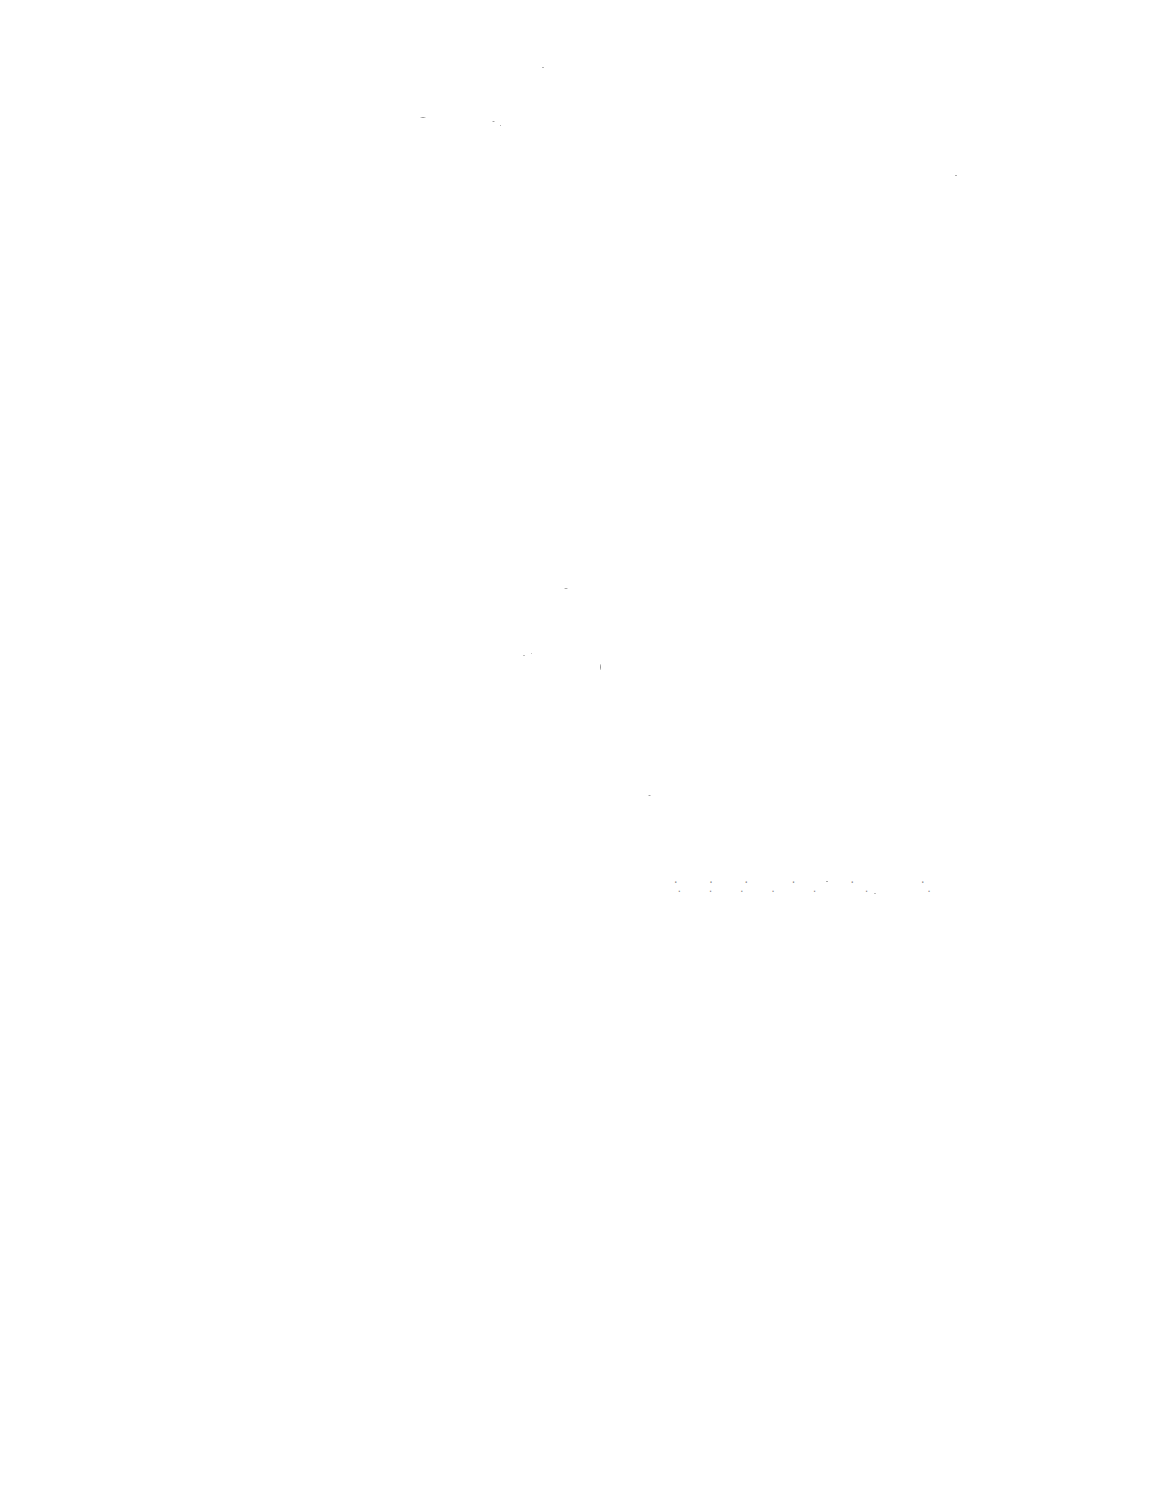. . . . . . .
. . . . . . .